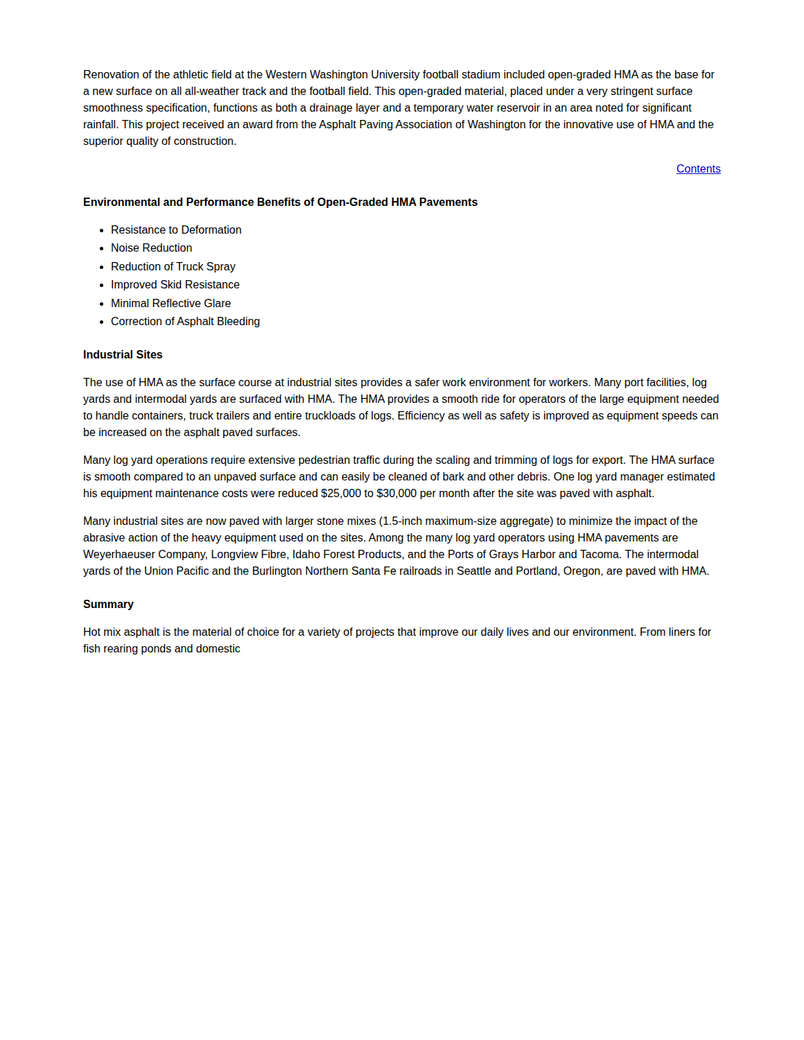Renovation of the athletic field at the Western Washington University football stadium included open-graded HMA as the base for a new surface on all all-weather track and the football field. This open-graded material, placed under a very stringent surface smoothness specification, functions as both a drainage layer and a temporary water reservoir in an area noted for significant rainfall. This project received an award from the Asphalt Paving Association of Washington for the innovative use of HMA and the superior quality of construction.
Contents
Environmental and Performance Benefits of Open-Graded HMA Pavements
Resistance to Deformation
Noise Reduction
Reduction of Truck Spray
Improved Skid Resistance
Minimal Reflective Glare
Correction of Asphalt Bleeding
Industrial Sites
The use of HMA as the surface course at industrial sites provides a safer work environment for workers. Many port facilities, log yards and intermodal yards are surfaced with HMA. The HMA provides a smooth ride for operators of the large equipment needed to handle containers, truck trailers and entire truckloads of logs. Efficiency as well as safety is improved as equipment speeds can be increased on the asphalt paved surfaces.
Many log yard operations require extensive pedestrian traffic during the scaling and trimming of logs for export. The HMA surface is smooth compared to an unpaved surface and can easily be cleaned of bark and other debris. One log yard manager estimated his equipment maintenance costs were reduced $25,000 to $30,000 per month after the site was paved with asphalt.
Many industrial sites are now paved with larger stone mixes (1.5-inch maximum-size aggregate) to minimize the impact of the abrasive action of the heavy equipment used on the sites. Among the many log yard operators using HMA pavements are Weyerhaeuser Company, Longview Fibre, Idaho Forest Products, and the Ports of Grays Harbor and Tacoma. The intermodal yards of the Union Pacific and the Burlington Northern Santa Fe railroads in Seattle and Portland, Oregon, are paved with HMA.
Summary
Hot mix asphalt is the material of choice for a variety of projects that improve our daily lives and our environment. From liners for fish rearing ponds and domestic